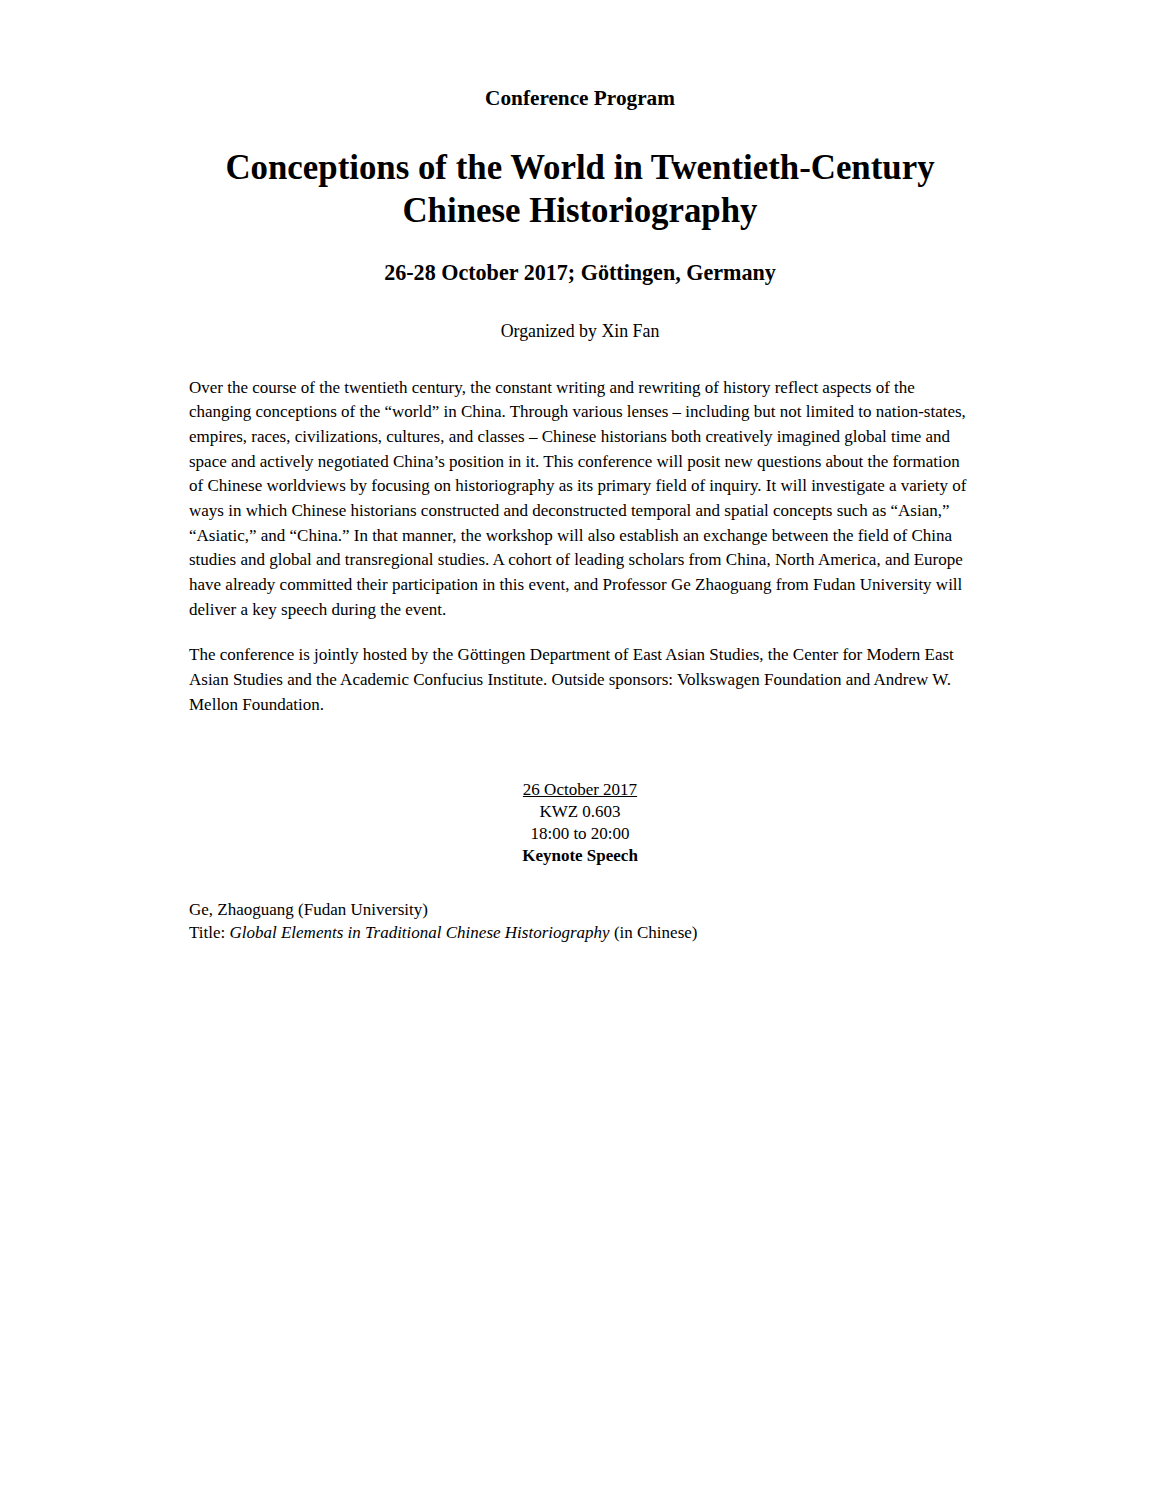Conference Program
Conceptions of the World in Twentieth-Century Chinese Historiography
26-28 October 2017; Göttingen, Germany
Organized by Xin Fan
Over the course of the twentieth century, the constant writing and rewriting of history reflect aspects of the changing conceptions of the “world” in China. Through various lenses – including but not limited to nation-states, empires, races, civilizations, cultures, and classes – Chinese historians both creatively imagined global time and space and actively negotiated China’s position in it. This conference will posit new questions about the formation of Chinese worldviews by focusing on historiography as its primary field of inquiry. It will investigate a variety of ways in which Chinese historians constructed and deconstructed temporal and spatial concepts such as “Asian,” “Asiatic,” and “China.” In that manner, the workshop will also establish an exchange between the field of China studies and global and transregional studies. A cohort of leading scholars from China, North America, and Europe have already committed their participation in this event, and Professor Ge Zhaoguang from Fudan University will deliver a key speech during the event.
The conference is jointly hosted by the Göttingen Department of East Asian Studies, the Center for Modern East Asian Studies and the Academic Confucius Institute. Outside sponsors: Volkswagen Foundation and Andrew W. Mellon Foundation.
26 October 2017
KWZ 0.603
18:00 to 20:00
Keynote Speech
Ge, Zhaoguang (Fudan University)
Title: Global Elements in Traditional Chinese Historiography (in Chinese)